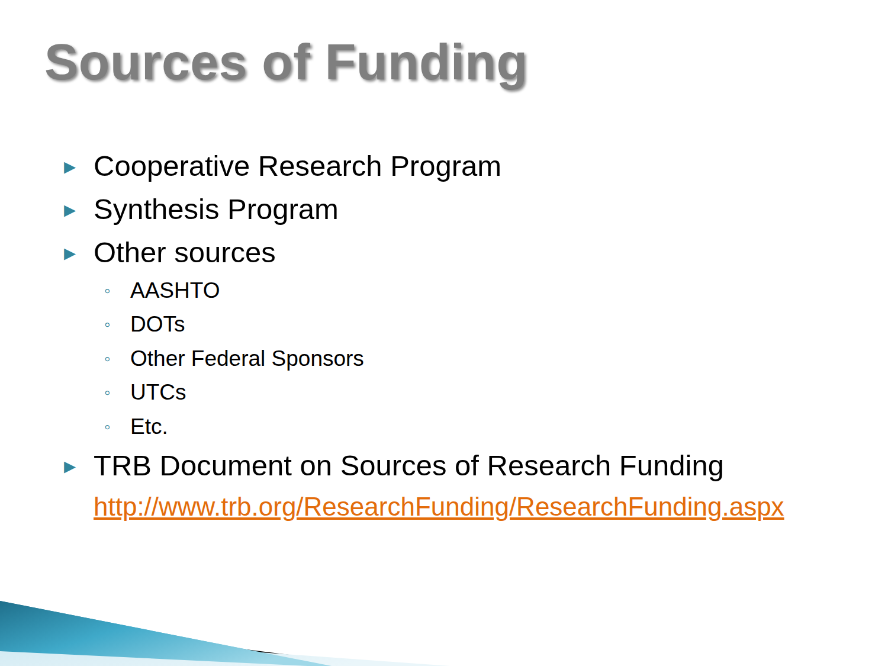Sources of Funding
Cooperative Research Program
Synthesis Program
Other sources
AASHTO
DOTs
Other Federal Sponsors
UTCs
Etc.
TRB Document on Sources of Research Funding
http://www.trb.org/ResearchFunding/ResearchFunding.aspx